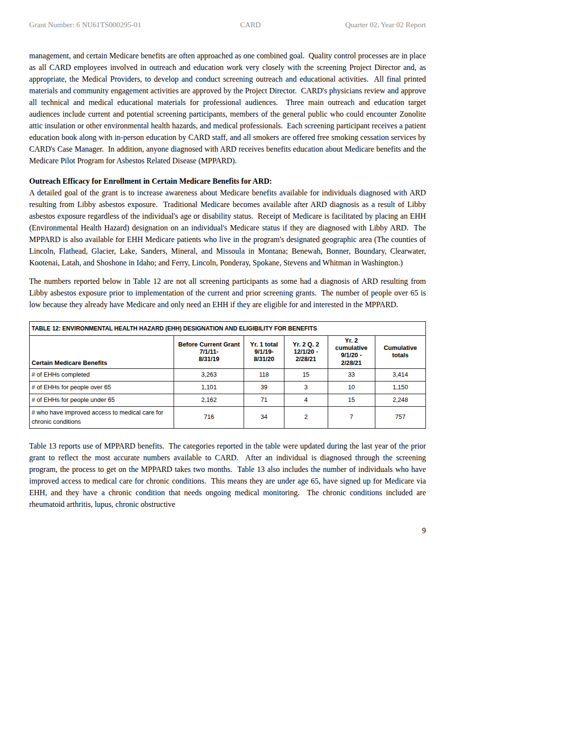Grant Number: 6 NU61TS000295-01
CARD
Quarter 02, Year 02 Report
management, and certain Medicare benefits are often approached as one combined goal. Quality control processes are in place as all CARD employees involved in outreach and education work very closely with the screening Project Director and, as appropriate, the Medical Providers, to develop and conduct screening outreach and educational activities. All final printed materials and community engagement activities are approved by the Project Director. CARD's physicians review and approve all technical and medical educational materials for professional audiences. Three main outreach and education target audiences include current and potential screening participants, members of the general public who could encounter Zonolite attic insulation or other environmental health hazards, and medical professionals. Each screening participant receives a patient education book along with in-person education by CARD staff, and all smokers are offered free smoking cessation services by CARD's Case Manager. In addition, anyone diagnosed with ARD receives benefits education about Medicare benefits and the Medicare Pilot Program for Asbestos Related Disease (MPPARD).
Outreach Efficacy for Enrollment in Certain Medicare Benefits for ARD:
A detailed goal of the grant is to increase awareness about Medicare benefits available for individuals diagnosed with ARD resulting from Libby asbestos exposure. Traditional Medicare becomes available after ARD diagnosis as a result of Libby asbestos exposure regardless of the individual's age or disability status. Receipt of Medicare is facilitated by placing an EHH (Environmental Health Hazard) designation on an individual's Medicare status if they are diagnosed with Libby ARD. The MPPARD is also available for EHH Medicare patients who live in the program's designated geographic area (The counties of Lincoln, Flathead, Glacier, Lake, Sanders, Mineral, and Missoula in Montana; Benewah, Bonner, Boundary, Clearwater, Kootenai, Latah, and Shoshone in Idaho; and Ferry, Lincoln, Ponderay, Spokane, Stevens and Whitman in Washington.)
The numbers reported below in Table 12 are not all screening participants as some had a diagnosis of ARD resulting from Libby asbestos exposure prior to implementation of the current and prior screening grants. The number of people over 65 is low because they already have Medicare and only need an EHH if they are eligible for and interested in the MPPARD.
TABLE 12: ENVIRONMENTAL HEALTH HAZARD (EHH) DESIGNATION AND ELIGIBILITY FOR BENEFITS
| Certain Medicare Benefits | Before Current Grant 7/1/11- 8/31/19 | Yr. 1 total 9/1/19- 8/31/20 | Yr. 2 Q. 2 12/1/20 - 2/28/21 | Yr. 2 cumulative 9/1/20 - 2/28/21 | Cumulative totals |
| --- | --- | --- | --- | --- | --- |
| # of EHHs completed | 3,263 | 118 | 15 | 33 | 3,414 |
| # of EHHs for people over 65 | 1,101 | 39 | 3 | 10 | 1,150 |
| # of EHHs for people under 65 | 2,162 | 71 | 4 | 15 | 2,248 |
| # who have improved access to medical care for chronic conditions | 716 | 34 | 2 | 7 | 757 |
Table 13 reports use of MPPARD benefits. The categories reported in the table were updated during the last year of the prior grant to reflect the most accurate numbers available to CARD. After an individual is diagnosed through the screening program, the process to get on the MPPARD takes two months. Table 13 also includes the number of individuals who have improved access to medical care for chronic conditions. This means they are under age 65, have signed up for Medicare via EHH, and they have a chronic condition that needs ongoing medical monitoring. The chronic conditions included are rheumatoid arthritis, lupus, chronic obstructive
9